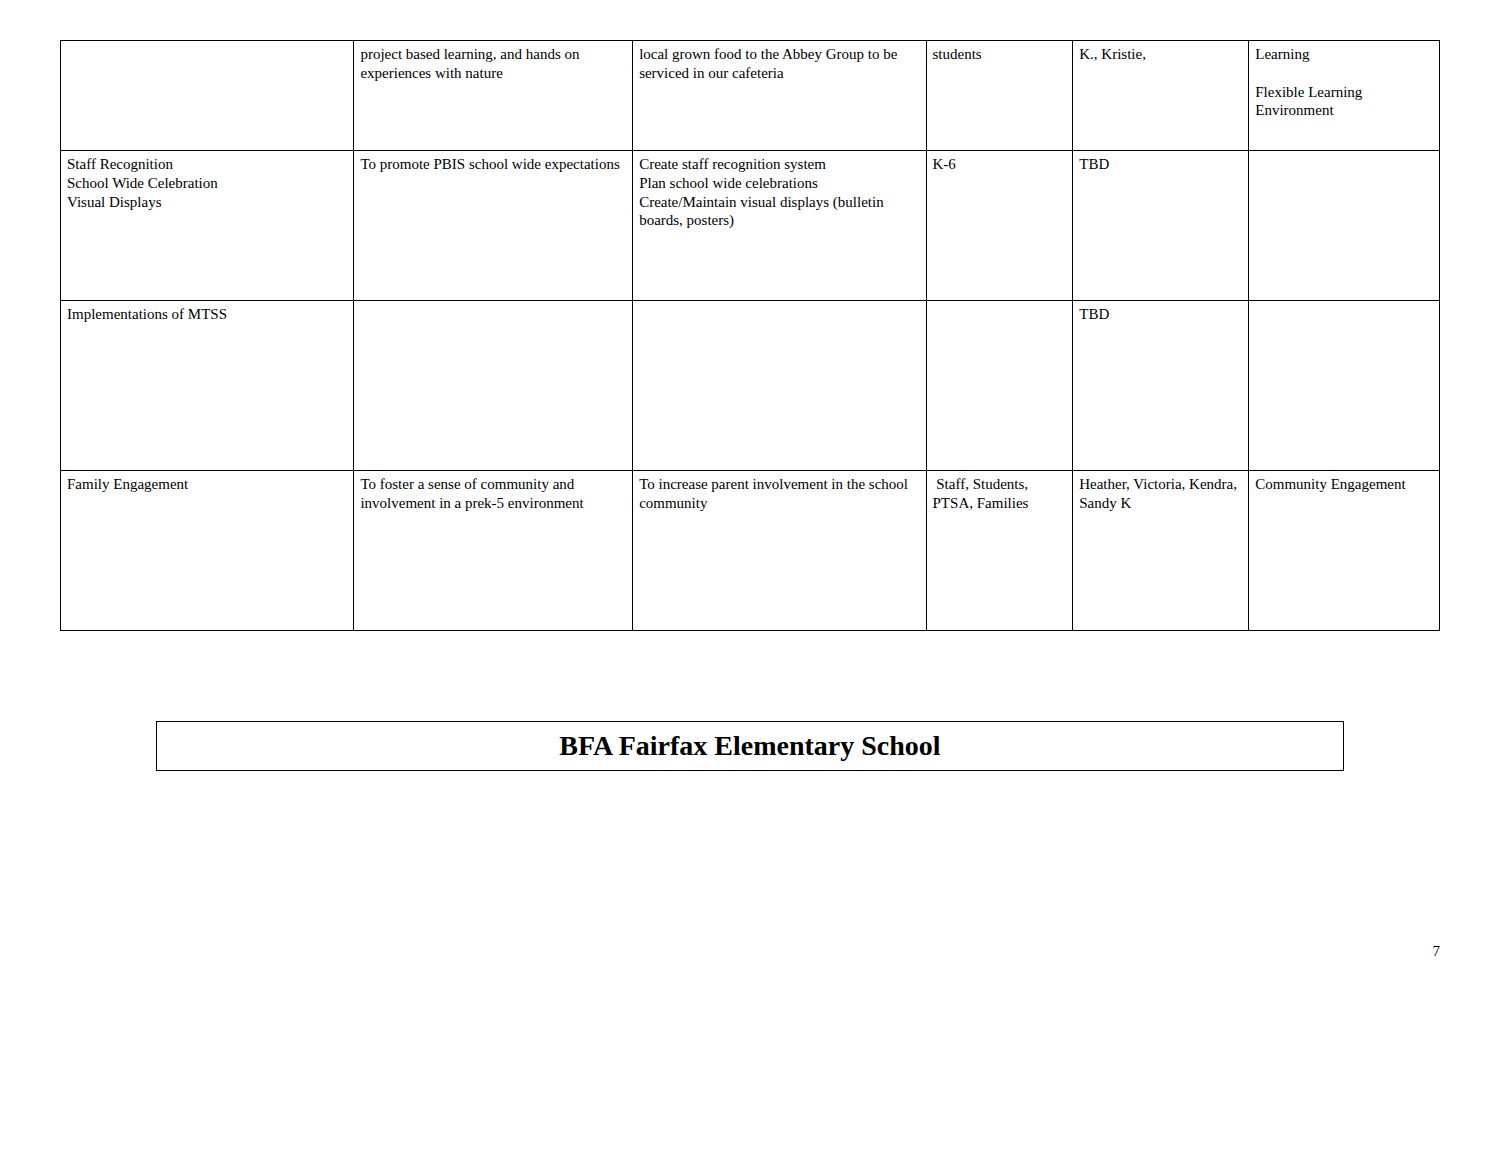| | project based learning, and hands on experiences with nature | local grown food to the Abbey Group to be serviced in our cafeteria | students | K., Kristie, | Learning Flexible Learning Environment |
| Staff Recognition School Wide Celebration Visual Displays | To promote PBIS school wide expectations | Create staff recognition system Plan school wide celebrations Create/Maintain visual displays (bulletin boards, posters) | K-6 | TBD | |
| Implementations of MTSS | | | | TBD | |
| Family Engagement | To foster a sense of community and involvement in a prek-5 environment | To increase parent involvement in the school community | Staff, Students, PTSA, Families | Heather, Victoria, Kendra, Sandy K | Community Engagement |
BFA Fairfax Elementary School
7